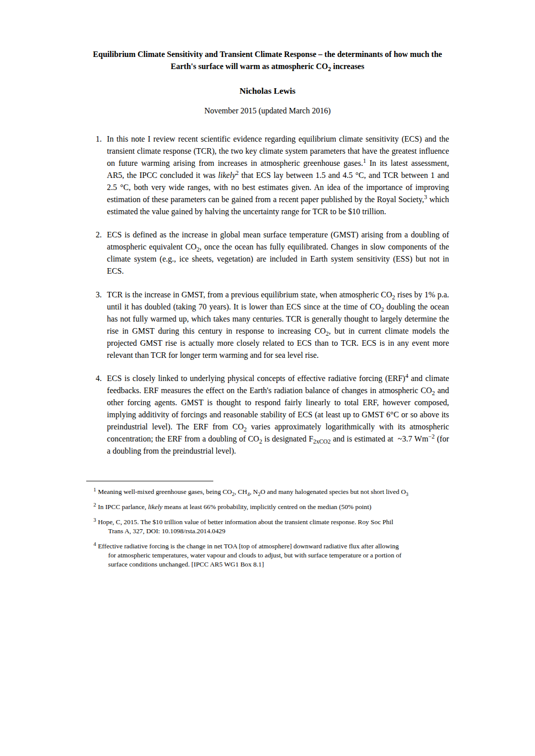Equilibrium Climate Sensitivity and Transient Climate Response – the determinants of how much the Earth's surface will warm as atmospheric CO2 increases
Nicholas Lewis
November 2015 (updated March 2016)
In this note I review recent scientific evidence regarding equilibrium climate sensitivity (ECS) and the transient climate response (TCR), the two key climate system parameters that have the greatest influence on future warming arising from increases in atmospheric greenhouse gases.1 In its latest assessment, AR5, the IPCC concluded it was likely2 that ECS lay between 1.5 and 4.5 °C, and TCR between 1 and 2.5 °C, both very wide ranges, with no best estimates given. An idea of the importance of improving estimation of these parameters can be gained from a recent paper published by the Royal Society,3 which estimated the value gained by halving the uncertainty range for TCR to be $10 trillion.
ECS is defined as the increase in global mean surface temperature (GMST) arising from a doubling of atmospheric equivalent CO2, once the ocean has fully equilibrated. Changes in slow components of the climate system (e.g., ice sheets, vegetation) are included in Earth system sensitivity (ESS) but not in ECS.
TCR is the increase in GMST, from a previous equilibrium state, when atmospheric CO2 rises by 1% p.a. until it has doubled (taking 70 years). It is lower than ECS since at the time of CO2 doubling the ocean has not fully warmed up, which takes many centuries. TCR is generally thought to largely determine the rise in GMST during this century in response to increasing CO2, but in current climate models the projected GMST rise is actually more closely related to ECS than to TCR. ECS is in any event more relevant than TCR for longer term warming and for sea level rise.
ECS is closely linked to underlying physical concepts of effective radiative forcing (ERF)4 and climate feedbacks. ERF measures the effect on the Earth's radiation balance of changes in atmospheric CO2 and other forcing agents. GMST is thought to respond fairly linearly to total ERF, however composed, implying additivity of forcings and reasonable stability of ECS (at least up to GMST 6°C or so above its preindustrial level). The ERF from CO2 varies approximately logarithmically with its atmospheric concentration; the ERF from a doubling of CO2 is designated F2xCO2 and is estimated at ~3.7 Wm−2 (for a doubling from the preindustrial level).
1 Meaning well-mixed greenhouse gases, being CO2, CH4, N2O and many halogenated species but not short lived O3
2 In IPCC parlance, likely means at least 66% probability, implicitly centred on the median (50% point)
3 Hope, C, 2015. The $10 trillion value of better information about the transient climate response. Roy Soc Phil Trans A, 327, DOI: 10.1098/rsta.2014.0429
4 Effective radiative forcing is the change in net TOA [top of atmosphere] downward radiative flux after allowing for atmospheric temperatures, water vapour and clouds to adjust, but with surface temperature or a portion of surface conditions unchanged. [IPCC AR5 WG1 Box 8.1]